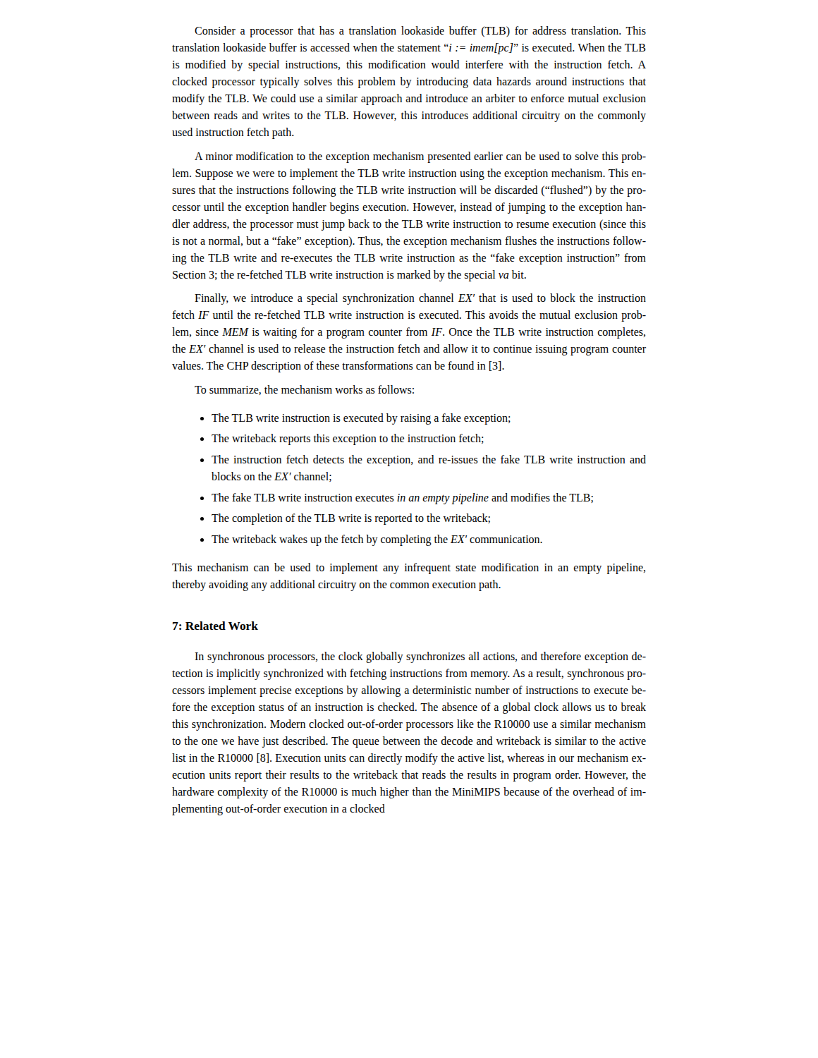Consider a processor that has a translation lookaside buffer (TLB) for address translation. This translation lookaside buffer is accessed when the statement “i := imem[pc]” is executed. When the TLB is modified by special instructions, this modification would interfere with the instruction fetch. A clocked processor typically solves this problem by introducing data hazards around instructions that modify the TLB. We could use a similar approach and introduce an arbiter to enforce mutual exclusion between reads and writes to the TLB. However, this introduces additional circuitry on the commonly used instruction fetch path.
A minor modification to the exception mechanism presented earlier can be used to solve this problem. Suppose we were to implement the TLB write instruction using the exception mechanism. This ensures that the instructions following the TLB write instruction will be discarded (“flushed”) by the processor until the exception handler begins execution. However, instead of jumping to the exception handler address, the processor must jump back to the TLB write instruction to resume execution (since this is not a normal, but a “fake” exception). Thus, the exception mechanism flushes the instructions following the TLB write and re-executes the TLB write instruction as the “fake exception instruction” from Section 3; the re-fetched TLB write instruction is marked by the special va bit.
Finally, we introduce a special synchronization channel EX′ that is used to block the instruction fetch IF until the re-fetched TLB write instruction is executed. This avoids the mutual exclusion problem, since MEM is waiting for a program counter from IF. Once the TLB write instruction completes, the EX′ channel is used to release the instruction fetch and allow it to continue issuing program counter values. The CHP description of these transformations can be found in [3].
To summarize, the mechanism works as follows:
The TLB write instruction is executed by raising a fake exception;
The writeback reports this exception to the instruction fetch;
The instruction fetch detects the exception, and re-issues the fake TLB write instruction and blocks on the EX′ channel;
The fake TLB write instruction executes in an empty pipeline and modifies the TLB;
The completion of the TLB write is reported to the writeback;
The writeback wakes up the fetch by completing the EX′ communication.
This mechanism can be used to implement any infrequent state modification in an empty pipeline, thereby avoiding any additional circuitry on the common execution path.
7: Related Work
In synchronous processors, the clock globally synchronizes all actions, and therefore exception detection is implicitly synchronized with fetching instructions from memory. As a result, synchronous processors implement precise exceptions by allowing a deterministic number of instructions to execute before the exception status of an instruction is checked. The absence of a global clock allows us to break this synchronization. Modern clocked out-of-order processors like the R10000 use a similar mechanism to the one we have just described. The queue between the decode and writeback is similar to the active list in the R10000 [8]. Execution units can directly modify the active list, whereas in our mechanism execution units report their results to the writeback that reads the results in program order. However, the hardware complexity of the R10000 is much higher than the MiniMIPS because of the overhead of implementing out-of-order execution in a clocked